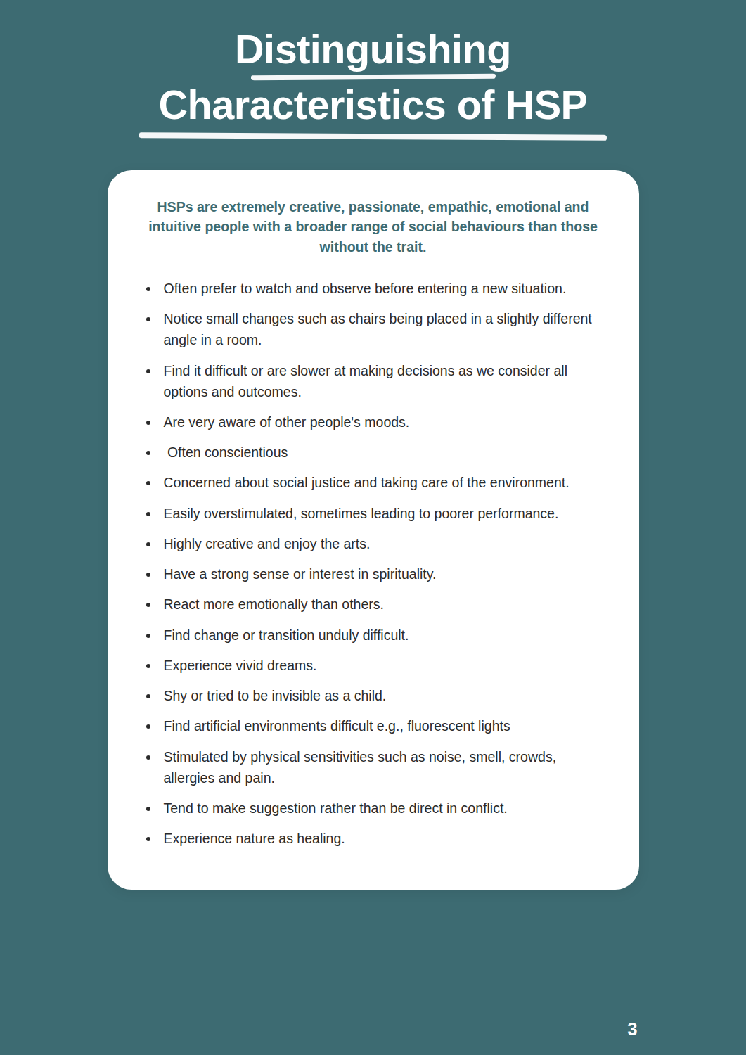Distinguishing Characteristics of HSP
HSPs are extremely creative, passionate, empathic, emotional and intuitive people with a broader range of social behaviours than those without the trait.
Often prefer to watch and observe before entering a new situation.
Notice small changes such as chairs being placed in a slightly different angle in a room.
Find it difficult or are slower at making decisions as we consider all options and outcomes.
Are very aware of other people's moods.
Often conscientious
Concerned about social justice and taking care of the environment.
Easily overstimulated, sometimes leading to poorer performance.
Highly creative and enjoy the arts.
Have a strong sense or interest in spirituality.
React more emotionally than others.
Find change or transition unduly difficult.
Experience vivid dreams.
Shy or tried to be invisible as a child.
Find artificial environments difficult e.g., fluorescent lights
Stimulated by physical sensitivities such as noise, smell, crowds, allergies and pain.
Tend to make suggestion rather than be direct in conflict.
Experience nature as healing.
3